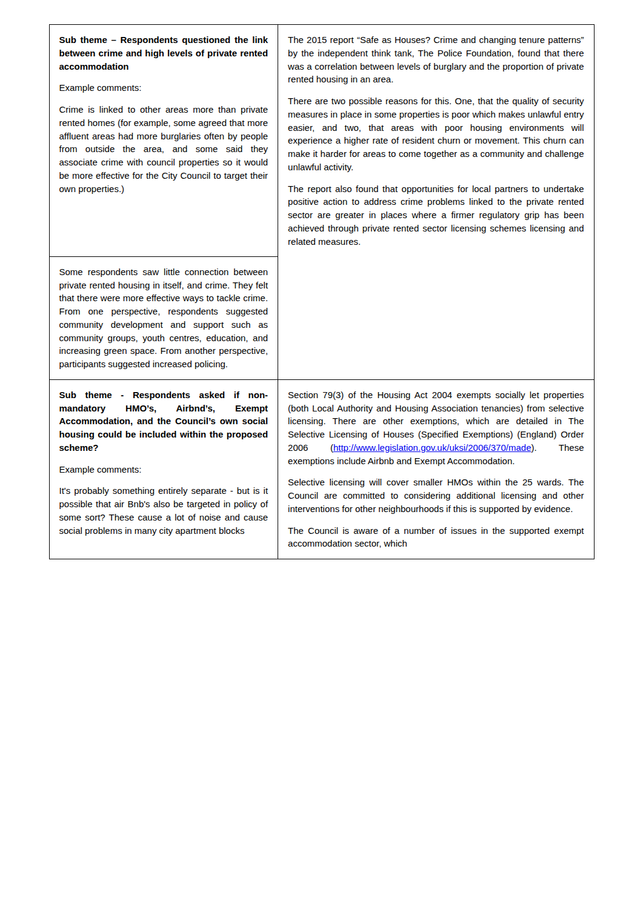| Sub theme – Respondents questioned the link between crime and high levels of private rented accommodation Example comments: Crime is linked to other areas more than private rented homes (for example, some agreed that more affluent areas had more burglaries often by people from outside the area, and some said they associate crime with council properties so it would be more effective for the City Council to target their own properties.) | The 2015 report “Safe as Houses? Crime and changing tenure patterns” by the independent think tank, The Police Foundation, found that there was a correlation between levels of burglary and the proportion of private rented housing in an area. There are two possible reasons for this. One, that the quality of security measures in place in some properties is poor which makes unlawful entry easier, and two, that areas with poor housing environments will experience a higher rate of resident churn or movement. This churn can make it harder for areas to come together as a community and challenge unlawful activity. The report also found that opportunities for local partners to undertake positive action to address crime problems linked to the private rented sector are greater in places where a firmer regulatory grip has been achieved through private rented sector licensing schemes licensing and related measures. |
| Some respondents saw little connection between private rented housing in itself, and crime. They felt that there were more effective ways to tackle crime. From one perspective, respondents suggested community development and support such as community groups, youth centres, education, and increasing green space. From another perspective, participants suggested increased policing. | |
| Sub theme - Respondents asked if non-mandatory HMO’s, Airbnd’s, Exempt Accommodation, and the Council’s own social housing could be included within the proposed scheme? Example comments: It's probably something entirely separate - but is it possible that air Bnb's also be targeted in policy of some sort? These cause a lot of noise and cause social problems in many city apartment blocks | Section 79(3) of the Housing Act 2004 exempts socially let properties (both Local Authority and Housing Association tenancies) from selective licensing. There are other exemptions, which are detailed in The Selective Licensing of Houses (Specified Exemptions) (England) Order 2006 ( http://www.legislation.gov.uk/uksi/2006/370/made ). These exemptions include Airbnb and Exempt Accommodation. Selective licensing will cover smaller HMOs within the 25 wards. The Council are committed to considering additional licensing and other interventions for other neighbourhoods if this is supported by evidence. The Council is aware of a number of issues in the supported exempt accommodation sector, which |